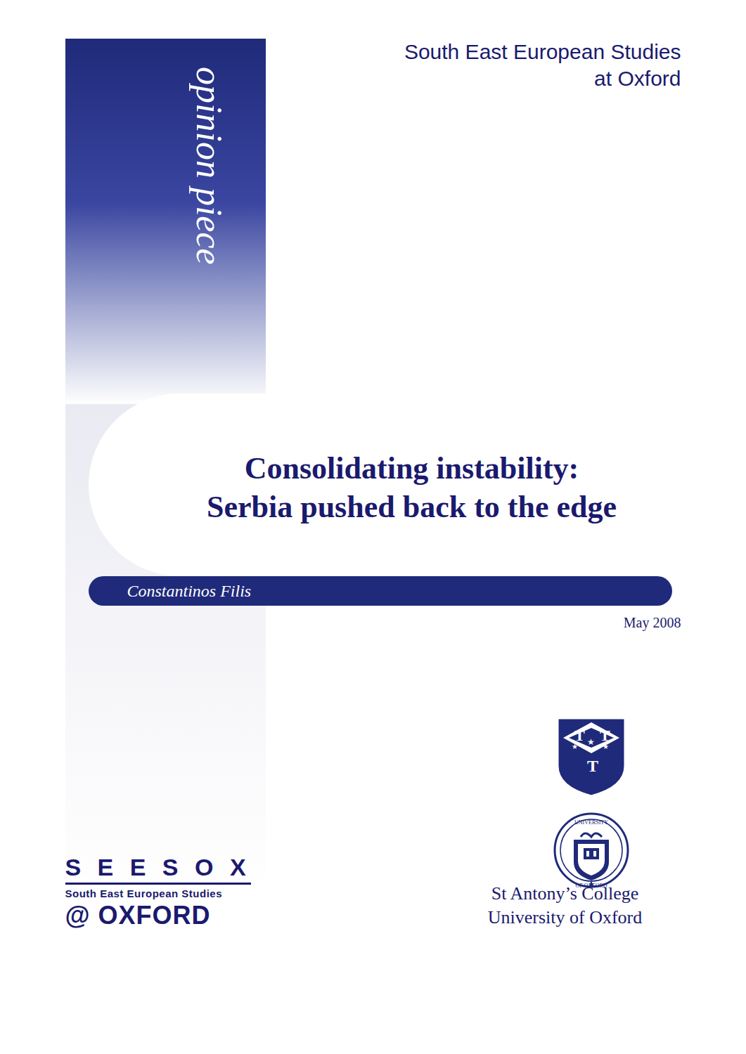opinion piece
South East European Studies
at Oxford
Consolidating instability:
Serbia pushed back to the edge
Constantinos Filis
May 2008
T T T ★ ★ ★
UNIVERSITY OF OXFORD
S E E S O X
South East European Studies
@ OXFORD
St Antony’s College
University of Oxford